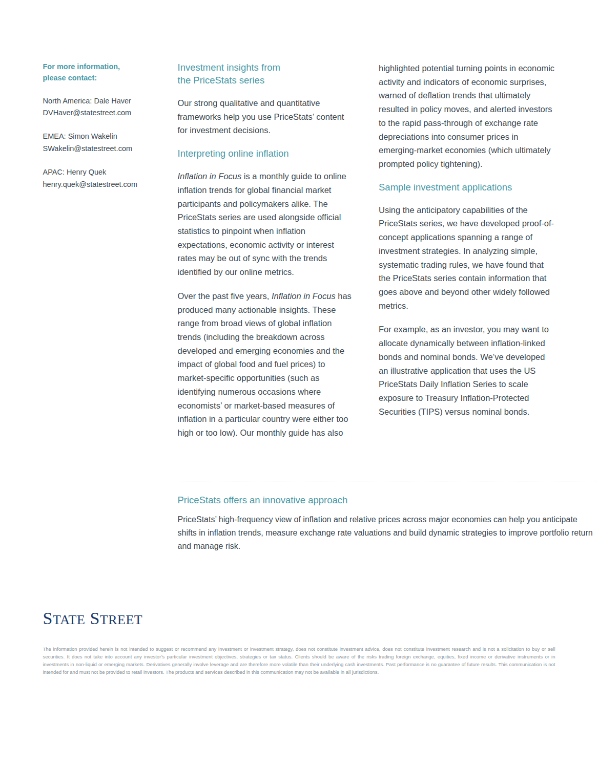For more information,
please contact:
North America: Dale Haver
DVHaver@statestreet.com
EMEA: Simon Wakelin
SWakelin@statestreet.com
APAC: Henry Quek
henry.quek@statestreet.com
Investment insights from
the PriceStats series
Our strong qualitative and quantitative frameworks help you use PriceStats’ content for investment decisions.
Interpreting online inflation
Inflation in Focus is a monthly guide to online inflation trends for global financial market participants and policymakers alike. The PriceStats series are used alongside official statistics to pinpoint when inflation expectations, economic activity or interest rates may be out of sync with the trends identified by our online metrics.
Over the past five years, Inflation in Focus has produced many actionable insights. These range from broad views of global inflation trends (including the breakdown across developed and emerging economies and the impact of global food and fuel prices) to market-specific opportunities (such as identifying numerous occasions where economists’ or market-based measures of inflation in a particular country were either too high or too low). Our monthly guide has also
highlighted potential turning points in economic activity and indicators of economic surprises, warned of deflation trends that ultimately resulted in policy moves, and alerted investors to the rapid pass-through of exchange rate depreciations into consumer prices in emerging-market economies (which ultimately prompted policy tightening).
Sample investment applications
Using the anticipatory capabilities of the PriceStats series, we have developed proof-of-concept applications spanning a range of investment strategies. In analyzing simple, systematic trading rules, we have found that the PriceStats series contain information that goes above and beyond other widely followed metrics.
For example, as an investor, you may want to allocate dynamically between inflation-linked bonds and nominal bonds. We’ve developed an illustrative application that uses the US PriceStats Daily Inflation Series to scale exposure to Treasury Inflation-Protected Securities (TIPS) versus nominal bonds.
PriceStats offers an innovative approach
PriceStats’ high-frequency view of inflation and relative prices across major economies can help you anticipate shifts in inflation trends, measure exchange rate valuations and build dynamic strategies to improve portfolio return and manage risk.
STATE STREET
The information provided herein is not intended to suggest or recommend any investment or investment strategy, does not constitute investment advice, does not constitute investment research and is not a solicitation to buy or sell securities. It does not take into account any investor’s particular investment objectives, strategies or tax status. Clients should be aware of the risks trading foreign exchange, equities, fixed income or derivative instruments or in investments in non-liquid or emerging markets. Derivatives generally involve leverage and are therefore more volatile than their underlying cash investments. Past performance is no guarantee of future results. This communication is not intended for and must not be provided to retail investors. The products and services described in this communication may not be available in all jurisdictions.